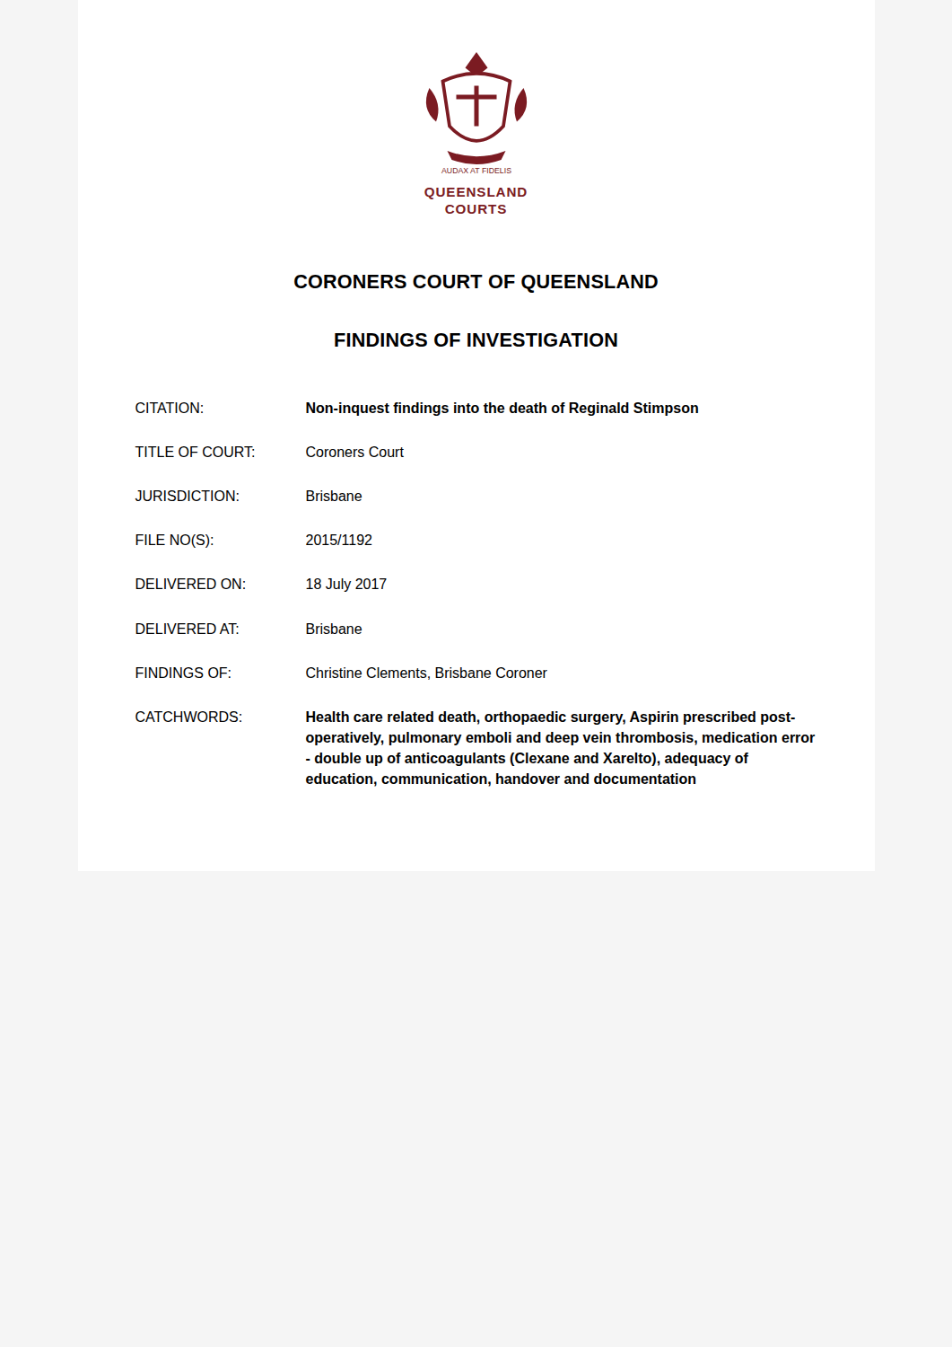QUEENSLAND
COURTS
CORONERS COURT OF QUEENSLAND
FINDINGS OF INVESTIGATION
Citation:
Non-inquest findings into the death of Reginald Stimpson
Title of court:
Coroners Court
Jurisdiction:
Brisbane
File no(s):
2015/1192
Delivered on:
18 July 2017
Delivered at:
Brisbane
Findings of:
Christine Clements, Brisbane Coroner
Catchwords:
Health care related death, orthopaedic surgery, Aspirin prescribed post-operatively, pulmonary emboli and deep vein thrombosis, medication error - double up of anticoagulants (Clexane and Xarelto), adequacy of education, communication, handover and documentation